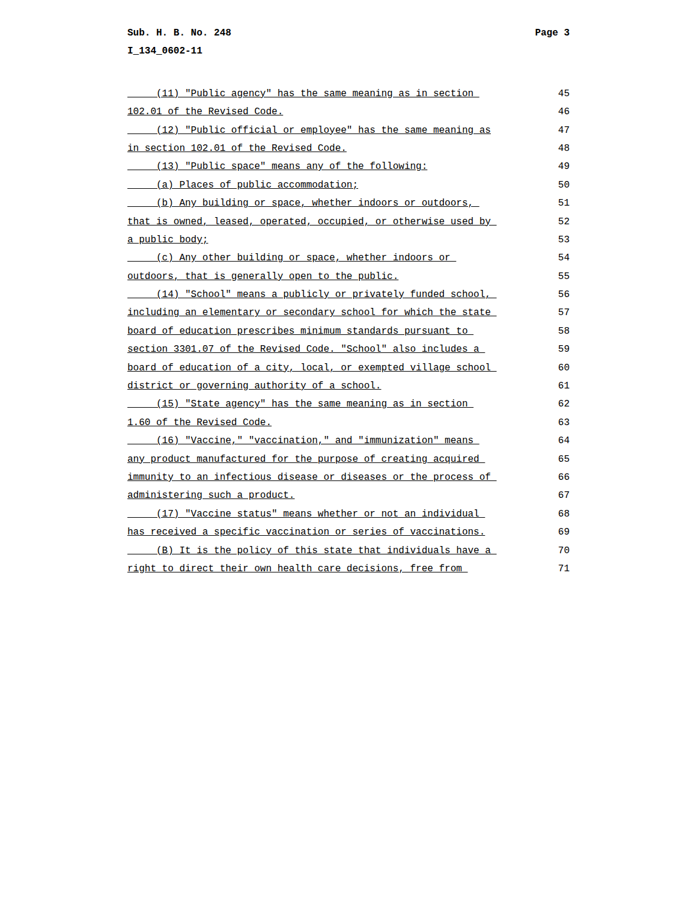Sub. H. B. No. 248 I_134_0602-11
Page 3
(11) "Public agency" has the same meaning as in section 45
102.01 of the Revised Code. 46
(12) "Public official or employee" has the same meaning as 47
in section 102.01 of the Revised Code. 48
(13) "Public space" means any of the following: 49
(a) Places of public accommodation; 50
(b) Any building or space, whether indoors or outdoors, 51
that is owned, leased, operated, occupied, or otherwise used by 52
a public body; 53
(c) Any other building or space, whether indoors or 54
outdoors, that is generally open to the public. 55
(14) "School" means a publicly or privately funded school, 56
including an elementary or secondary school for which the state 57
board of education prescribes minimum standards pursuant to 58
section 3301.07 of the Revised Code. "School" also includes a 59
board of education of a city, local, or exempted village school 60
district or governing authority of a school. 61
(15) "State agency" has the same meaning as in section 62
1.60 of the Revised Code. 63
(16) "Vaccine," "vaccination," and "immunization" means 64
any product manufactured for the purpose of creating acquired 65
immunity to an infectious disease or diseases or the process of 66
administering such a product. 67
(17) "Vaccine status" means whether or not an individual 68
has received a specific vaccination or series of vaccinations. 69
(B) It is the policy of this state that individuals have a 70
right to direct their own health care decisions, free from 71